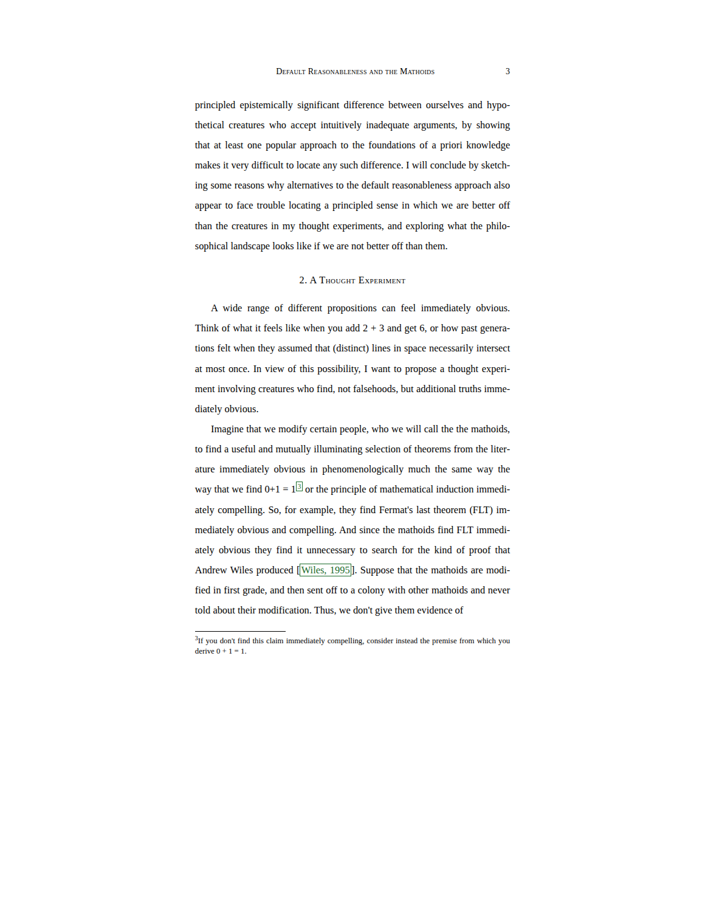Default Reasonableness and the Mathoids 3
principled epistemically significant difference between ourselves and hypothetical creatures who accept intuitively inadequate arguments, by showing that at least one popular approach to the foundations of a priori knowledge makes it very difficult to locate any such difference. I will conclude by sketching some reasons why alternatives to the default reasonableness approach also appear to face trouble locating a principled sense in which we are better off than the creatures in my thought experiments, and exploring what the philosophical landscape looks like if we are not better off than them.
2. A Thought Experiment
A wide range of different propositions can feel immediately obvious. Think of what it feels like when you add 2 + 3 and get 6, or how past generations felt when they assumed that (distinct) lines in space necessarily intersect at most once. In view of this possibility, I want to propose a thought experiment involving creatures who find, not falsehoods, but additional truths immediately obvious.
Imagine that we modify certain people, who we will call the the mathoids, to find a useful and mutually illuminating selection of theorems from the literature immediately obvious in phenomenologically much the same way the way that we find 0+1 = 13 or the principle of mathematical induction immediately compelling. So, for example, they find Fermat's last theorem (FLT) immediately obvious and compelling. And since the mathoids find FLT immediately obvious they find it unnecessary to search for the kind of proof that Andrew Wiles produced [Wiles, 1995]. Suppose that the mathoids are modified in first grade, and then sent off to a colony with other mathoids and never told about their modification. Thus, we don't give them evidence of
3If you don't find this claim immediately compelling, consider instead the premise from which you derive 0 + 1 = 1.